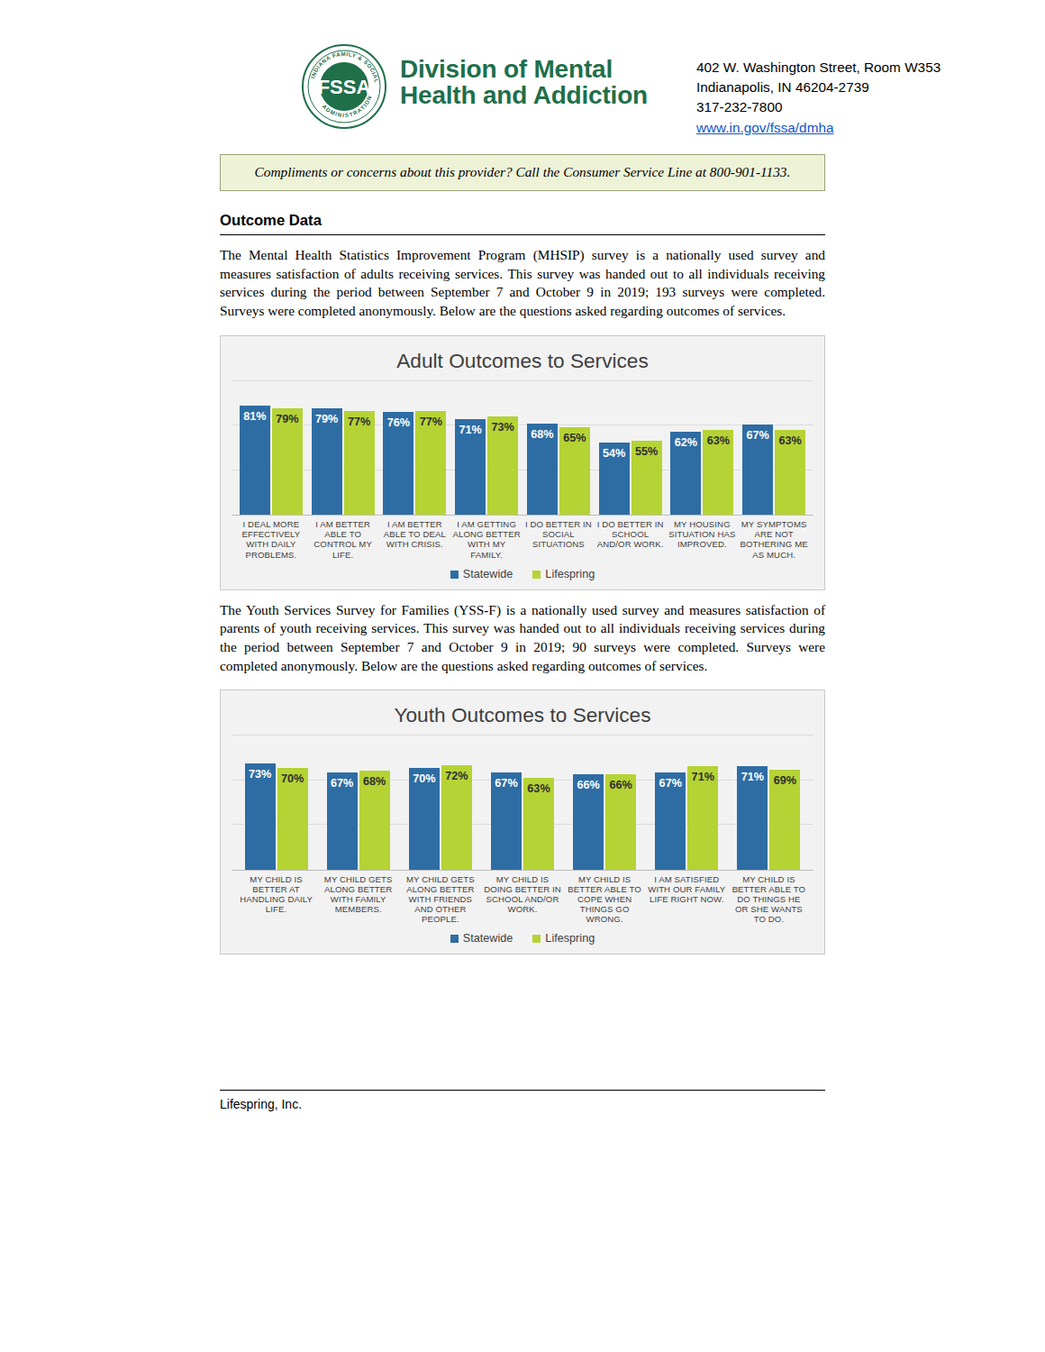FSSA INDIANA FAMILY & SOCIAL SERVICES ADMINISTRATION
Division of MentalHealth and Addiction
402 W. Washington Street, Room W353
Indianapolis, IN 46204-2739
317-232-7800
www.in.gov/fssa/dmha
Compliments or concerns about this provider? Call the Consumer Service Line at 800-901-1133.
Outcome Data
The Mental Health Statistics Improvement Program (MHSIP) survey is a nationally used survey and measures satisfaction of adults receiving services. This survey was handed out to all individuals receiving services during the period between September 7 and October 9 in 2019; 193 surveys were completed. Surveys were completed anonymously. Below are the questions asked regarding outcomes of services.
Adult Outcomes to Services
81%
79%
79%
77%
76%
77%
71%
73%
68%
65%
54%
55%
62%
63%
67%
63%
I deal more effectively with daily problems.
I am better able to control my life.
I am better able to deal with crisis.
I am getting along better with my family.
I do better in social situations
I do better in school and/or work.
My housing situation has improved.
My symptoms are not bothering me as much.
Statewide
Lifespring
The Youth Services Survey for Families (YSS-F) is a nationally used survey and measures satisfaction of parents of youth receiving services. This survey was handed out to all individuals receiving services during the period between September 7 and October 9 in 2019; 90 surveys were completed. Surveys were completed anonymously. Below are the questions asked regarding outcomes of services.
Youth Outcomes to Services
73%
70%
67%
68%
70%
72%
67%
63%
66%
66%
67%
71%
71%
69%
My child is better at handling daily life.
My child gets along better with family members.
My child gets along better with friends and other people.
My child is doing better in school and/or work.
My child is better able to cope when things go wrong.
I am satisfied with our family life right now.
My child is better able to do things he or she wants to do.
Statewide
Lifespring
Lifespring, Inc.